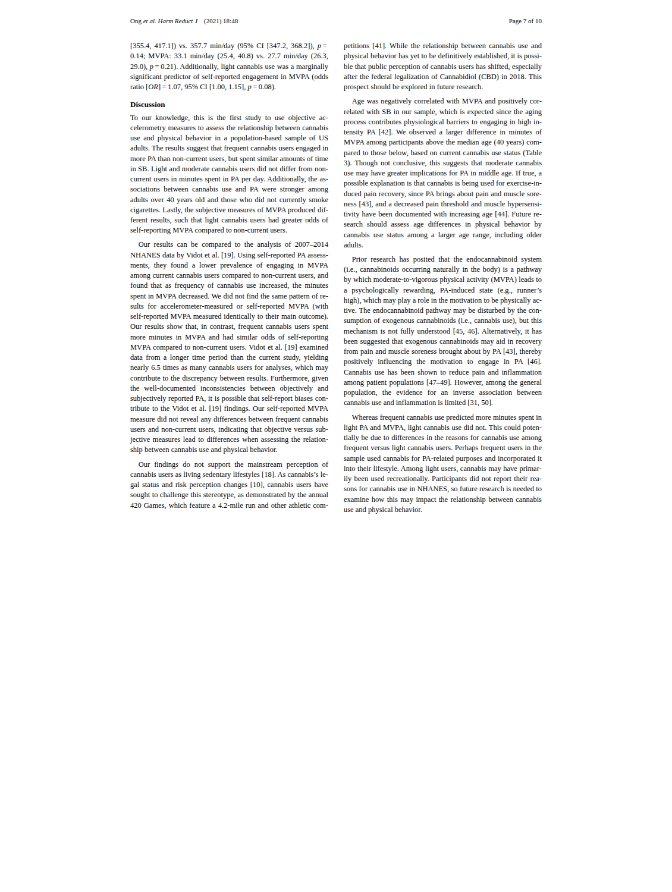Ong et al. Harm Reduct J (2021) 18:48
Page 7 of 10
[355.4, 417.1]) vs. 357.7 min/day (95% CI [347.2, 368.2]), p = 0.14; MVPA: 33.1 min/day (25.4, 40.8) vs. 27.7 min/day (26.3, 29.0), p = 0.21). Additionally, light cannabis use was a marginally significant predictor of self-reported engagement in MVPA (odds ratio [OR] = 1.07, 95% CI [1.00, 1.15], p = 0.08).
Discussion
To our knowledge, this is the first study to use objective accelerometry measures to assess the relationship between cannabis use and physical behavior in a population-based sample of US adults. The results suggest that frequent cannabis users engaged in more PA than non-current users, but spent similar amounts of time in SB. Light and moderate cannabis users did not differ from non-current users in minutes spent in PA per day. Additionally, the associations between cannabis use and PA were stronger among adults over 40 years old and those who did not currently smoke cigarettes. Lastly, the subjective measures of MVPA produced different results, such that light cannabis users had greater odds of self-reporting MVPA compared to non-current users.
Our results can be compared to the analysis of 2007–2014 NHANES data by Vidot et al. [19]. Using self-reported PA assessments, they found a lower prevalence of engaging in MVPA among current cannabis users compared to non-current users, and found that as frequency of cannabis use increased, the minutes spent in MVPA decreased. We did not find the same pattern of results for accelerometer-measured or self-reported MVPA (with self-reported MVPA measured identically to their main outcome). Our results show that, in contrast, frequent cannabis users spent more minutes in MVPA and had similar odds of self-reporting MVPA compared to non-current users. Vidot et al. [19] examined data from a longer time period than the current study, yielding nearly 6.5 times as many cannabis users for analyses, which may contribute to the discrepancy between results. Furthermore, given the well-documented inconsistencies between objectively and subjectively reported PA, it is possible that self-report biases contribute to the Vidot et al. [19] findings. Our self-reported MVPA measure did not reveal any differences between frequent cannabis users and non-current users, indicating that objective versus subjective measures lead to differences when assessing the relationship between cannabis use and physical behavior.
Our findings do not support the mainstream perception of cannabis users as living sedentary lifestyles [18]. As cannabis’s legal status and risk perception changes [10], cannabis users have sought to challenge this stereotype, as demonstrated by the annual 420 Games, which feature a 4.2-mile run and other athletic competitions [41]. While the relationship between cannabis use and physical behavior has yet to be definitively established, it is possible that public perception of cannabis users has shifted, especially after the federal legalization of Cannabidiol (CBD) in 2018. This prospect should be explored in future research.
Age was negatively correlated with MVPA and positively correlated with SB in our sample, which is expected since the aging process contributes physiological barriers to engaging in high intensity PA [42]. We observed a larger difference in minutes of MVPA among participants above the median age (40 years) compared to those below, based on current cannabis use status (Table 3). Though not conclusive, this suggests that moderate cannabis use may have greater implications for PA in middle age. If true, a possible explanation is that cannabis is being used for exercise-induced pain recovery, since PA brings about pain and muscle soreness [43], and a decreased pain threshold and muscle hypersensitivity have been documented with increasing age [44]. Future research should assess age differences in physical behavior by cannabis use status among a larger age range, including older adults.
Prior research has posited that the endocannabinoid system (i.e., cannabinoids occurring naturally in the body) is a pathway by which moderate-to-vigorous physical activity (MVPA) leads to a psychologically rewarding, PA-induced state (e.g., runner’s high), which may play a role in the motivation to be physically active. The endocannabinoid pathway may be disturbed by the consumption of exogenous cannabinoids (i.e., cannabis use), but this mechanism is not fully understood [45, 46]. Alternatively, it has been suggested that exogenous cannabinoids may aid in recovery from pain and muscle soreness brought about by PA [43], thereby positively influencing the motivation to engage in PA [46]. Cannabis use has been shown to reduce pain and inflammation among patient populations [47–49]. However, among the general population, the evidence for an inverse association between cannabis use and inflammation is limited [31, 50].
Whereas frequent cannabis use predicted more minutes spent in light PA and MVPA, light cannabis use did not. This could potentially be due to differences in the reasons for cannabis use among frequent versus light cannabis users. Perhaps frequent users in the sample used cannabis for PA-related purposes and incorporated it into their lifestyle. Among light users, cannabis may have primarily been used recreationally. Participants did not report their reasons for cannabis use in NHANES, so future research is needed to examine how this may impact the relationship between cannabis use and physical behavior.